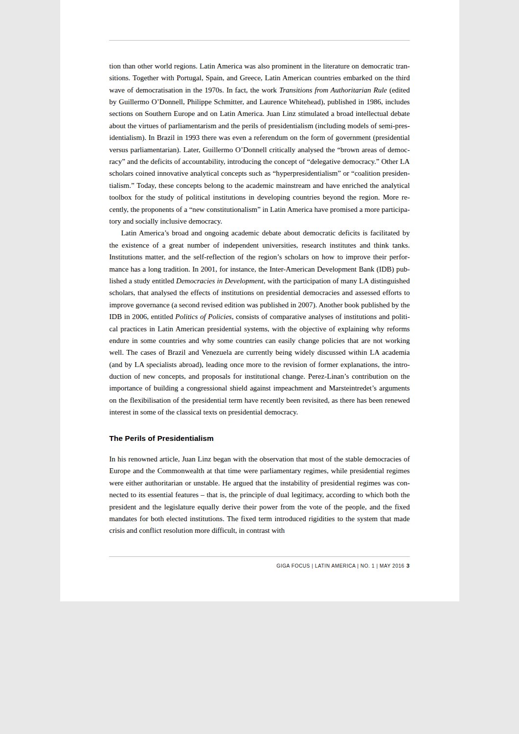tion than other world regions. Latin America was also prominent in the literature on democratic transitions. Together with Portugal, Spain, and Greece, Latin American countries embarked on the third wave of democratisation in the 1970s. In fact, the work Transitions from Authoritarian Rule (edited by Guillermo O’Donnell, Philippe Schmitter, and Laurence Whitehead), published in 1986, includes sections on Southern Europe and on Latin America. Juan Linz stimulated a broad intellectual debate about the virtues of parliamentarism and the perils of presidentialism (including models of semi-presidentialism). In Brazil in 1993 there was even a referendum on the form of government (presidential versus parliamentarian). Later, Guillermo O’Donnell critically analysed the “brown areas of democracy” and the deficits of accountability, introducing the concept of “delegative democracy.” Other LA scholars coined innovative analytical concepts such as “hyperpresidentialism” or “coalition presidentialism.” Today, these concepts belong to the academic mainstream and have enriched the analytical toolbox for the study of political institutions in developing countries beyond the region. More recently, the proponents of a “new constitutionalism” in Latin America have promised a more participatory and socially inclusive democracy.
Latin America’s broad and ongoing academic debate about democratic deficits is facilitated by the existence of a great number of independent universities, research institutes and think tanks. Institutions matter, and the self-reflection of the region’s scholars on how to improve their performance has a long tradition. In 2001, for instance, the Inter-American Development Bank (IDB) published a study entitled Democracies in Development, with the participation of many LA distinguished scholars, that analysed the effects of institutions on presidential democracies and assessed efforts to improve governance (a second revised edition was published in 2007). Another book published by the IDB in 2006, entitled Politics of Policies, consists of comparative analyses of institutions and political practices in Latin American presidential systems, with the objective of explaining why reforms endure in some countries and why some countries can easily change policies that are not working well. The cases of Brazil and Venezuela are currently being widely discussed within LA academia (and by LA specialists abroad), leading once more to the revision of former explanations, the introduction of new concepts, and proposals for institutional change. Perez-Linan’s contribution on the importance of building a congressional shield against impeachment and Marsteintredet’s arguments on the flexibilisation of the presidential term have recently been revisited, as there has been renewed interest in some of the classical texts on presidential democracy.
The Perils of Presidentialism
In his renowned article, Juan Linz began with the observation that most of the stable democracies of Europe and the Commonwealth at that time were parliamentary regimes, while presidential regimes were either authoritarian or unstable. He argued that the instability of presidential regimes was connected to its essential features – that is, the principle of dual legitimacy, according to which both the president and the legislature equally derive their power from the vote of the people, and the fixed mandates for both elected institutions. The fixed term introduced rigidities to the system that made crisis and conflict resolution more difficult, in contrast with
GIGA FOCUS | LATIN AMERICA | NO. 1 | MAY 20163